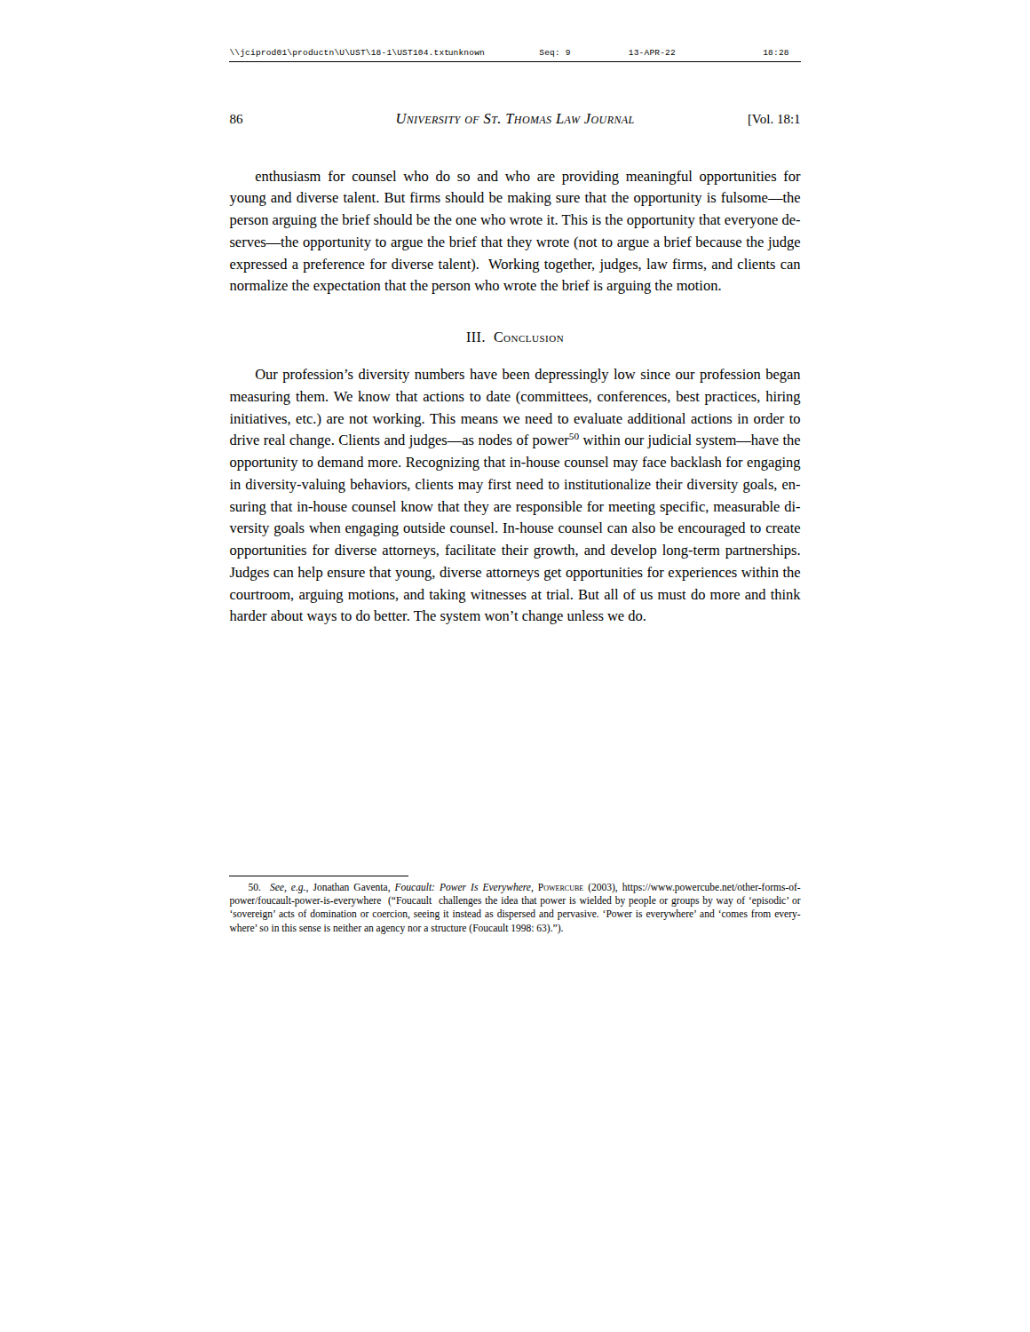\\jciprod01\productn\U\UST\18-1\UST104.txt unknown Seq: 913-APR-2218:28
86
University of St. Thomas Law Journal
[Vol. 18:1
enthusiasm for counsel who do so and who are providing meaningful opportunities for young and diverse talent. But firms should be making sure that the opportunity is fulsome—the person arguing the brief should be the one who wrote it. This is the opportunity that everyone deserves—the opportunity to argue the brief that they wrote (not to argue a brief because the judge expressed a preference for diverse talent). Working together, judges, law firms, and clients can normalize the expectation that the person who wrote the brief is arguing the motion.
III. Conclusion
Our profession’s diversity numbers have been depressingly low since our profession began measuring them. We know that actions to date (committees, conferences, best practices, hiring initiatives, etc.) are not working. This means we need to evaluate additional actions in order to drive real change. Clients and judges—as nodes of power50 within our judicial system—have the opportunity to demand more. Recognizing that in-house counsel may face backlash for engaging in diversity-valuing behaviors, clients may first need to institutionalize their diversity goals, ensuring that in-house counsel know that they are responsible for meeting specific, measurable diversity goals when engaging outside counsel. In-house counsel can also be encouraged to create opportunities for diverse attorneys, facilitate their growth, and develop long-term partnerships. Judges can help ensure that young, diverse attorneys get opportunities for experiences within the courtroom, arguing motions, and taking witnesses at trial. But all of us must do more and think harder about ways to do better. The system won’t change unless we do.
50. See, e.g., Jonathan Gaventa, Foucault: Power Is Everywhere, Powercube (2003), https://www.powercube.net/other-forms-of-power/foucault-power-is-everywhere (“Foucault challenges the idea that power is wielded by people or groups by way of ‘episodic’ or ‘sovereign’ acts of domination or coercion, seeing it instead as dispersed and pervasive. ‘Power is everywhere’ and ‘comes from everywhere’ so in this sense is neither an agency nor a structure (Foucault 1998: 63).”).